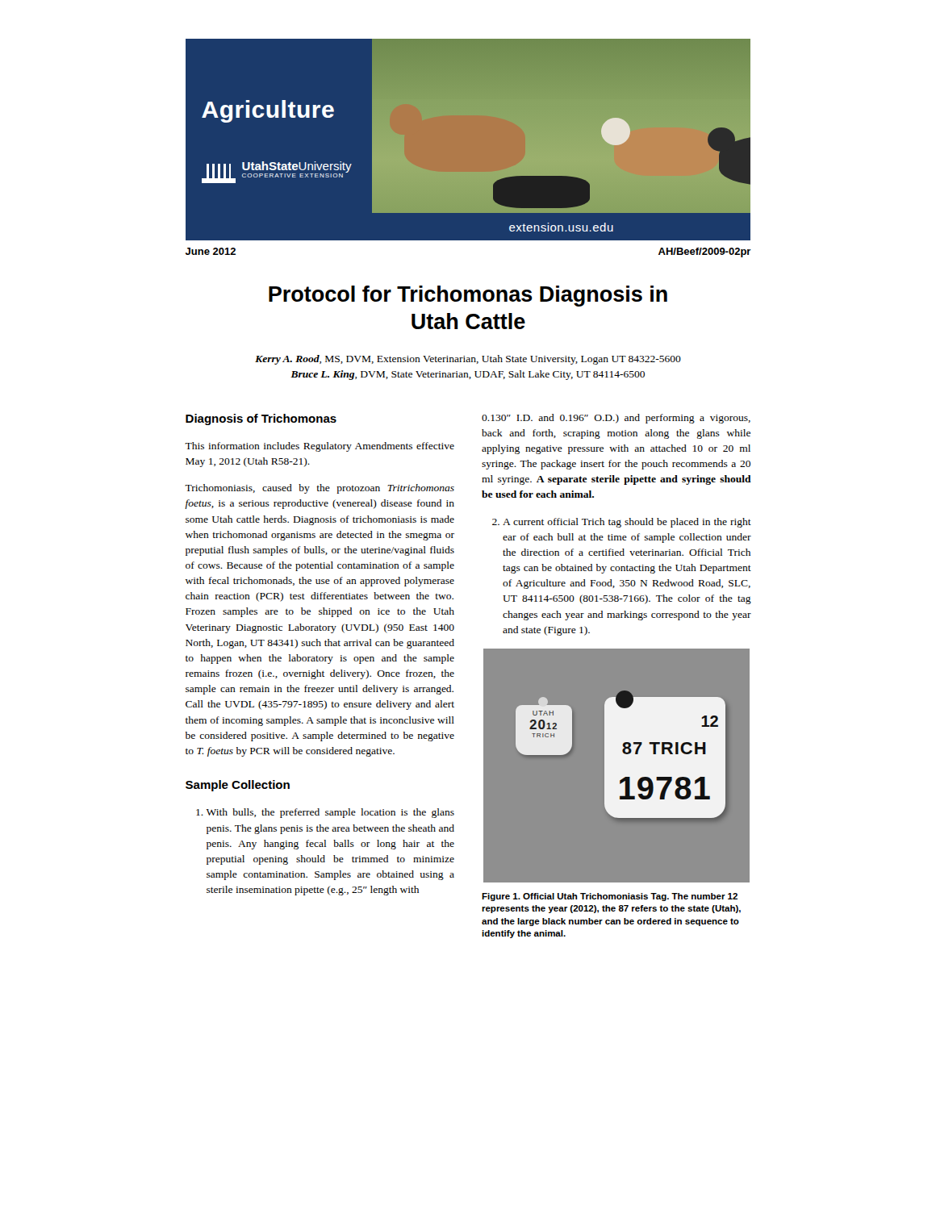Agriculture
UtahStateUniversity
COOPERATIVE EXTENSION
extension.usu.edu
June 2012 AH/Beef/2009-02pr
Protocol for Trichomonas Diagnosis in
Utah Cattle
Kerry A. Rood, MS, DVM, Extension Veterinarian, Utah State University, Logan UT 84322-5600
Bruce L. King, DVM, State Veterinarian, UDAF, Salt Lake City, UT 84114-6500
Diagnosis of Trichomonas
This information includes Regulatory Amendments effective May 1, 2012 (Utah R58-21).
Trichomoniasis, caused by the protozoan Tritrichomonas foetus, is a serious reproductive (venereal) disease found in some Utah cattle herds. Diagnosis of trichomoniasis is made when trichomonad organisms are detected in the smegma or preputial flush samples of bulls, or the uterine/vaginal fluids of cows. Because of the potential contamination of a sample with fecal trichomonads, the use of an approved polymerase chain reaction (PCR) test differentiates between the two. Frozen samples are to be shipped on ice to the Utah Veterinary Diagnostic Laboratory (UVDL) (950 East 1400 North, Logan, UT 84341) such that arrival can be guaranteed to happen when the laboratory is open and the sample remains frozen (i.e., overnight delivery). Once frozen, the sample can remain in the freezer until delivery is arranged. Call the UVDL (435-797-1895) to ensure delivery and alert them of incoming samples. A sample that is inconclusive will be considered positive. A sample determined to be negative to T. foetus by PCR will be considered negative.
Sample Collection
With bulls, the preferred sample location is the glans penis. The glans penis is the area between the sheath and penis. Any hanging fecal balls or long hair at the preputial opening should be trimmed to minimize sample contamination. Samples are obtained using a sterile insemination pipette (e.g., 25″ length with
0.130″ I.D. and 0.196″ O.D.) and performing a vigorous, back and forth, scraping motion along the glans while applying negative pressure with an attached 10 or 20 ml syringe. The package insert for the pouch recommends a 20 ml syringe. A separate sterile pipette and syringe should be used for each animal.
A current official Trich tag should be placed in the right ear of each bull at the time of sample collection under the direction of a certified veterinarian. Official Trich tags can be obtained by contacting the Utah Department of Agriculture and Food, 350 N Redwood Road, SLC, UT 84114-6500 (801-538-7166). The color of the tag changes each year and markings correspond to the year and state (Figure 1).
UTAH
2012
TRICH
12
87 TRICH
19781
Figure 1. Official Utah Trichomoniasis Tag. The number 12 represents the year (2012), the 87 refers to the state (Utah), and the large black number can be ordered in sequence to identify the animal.